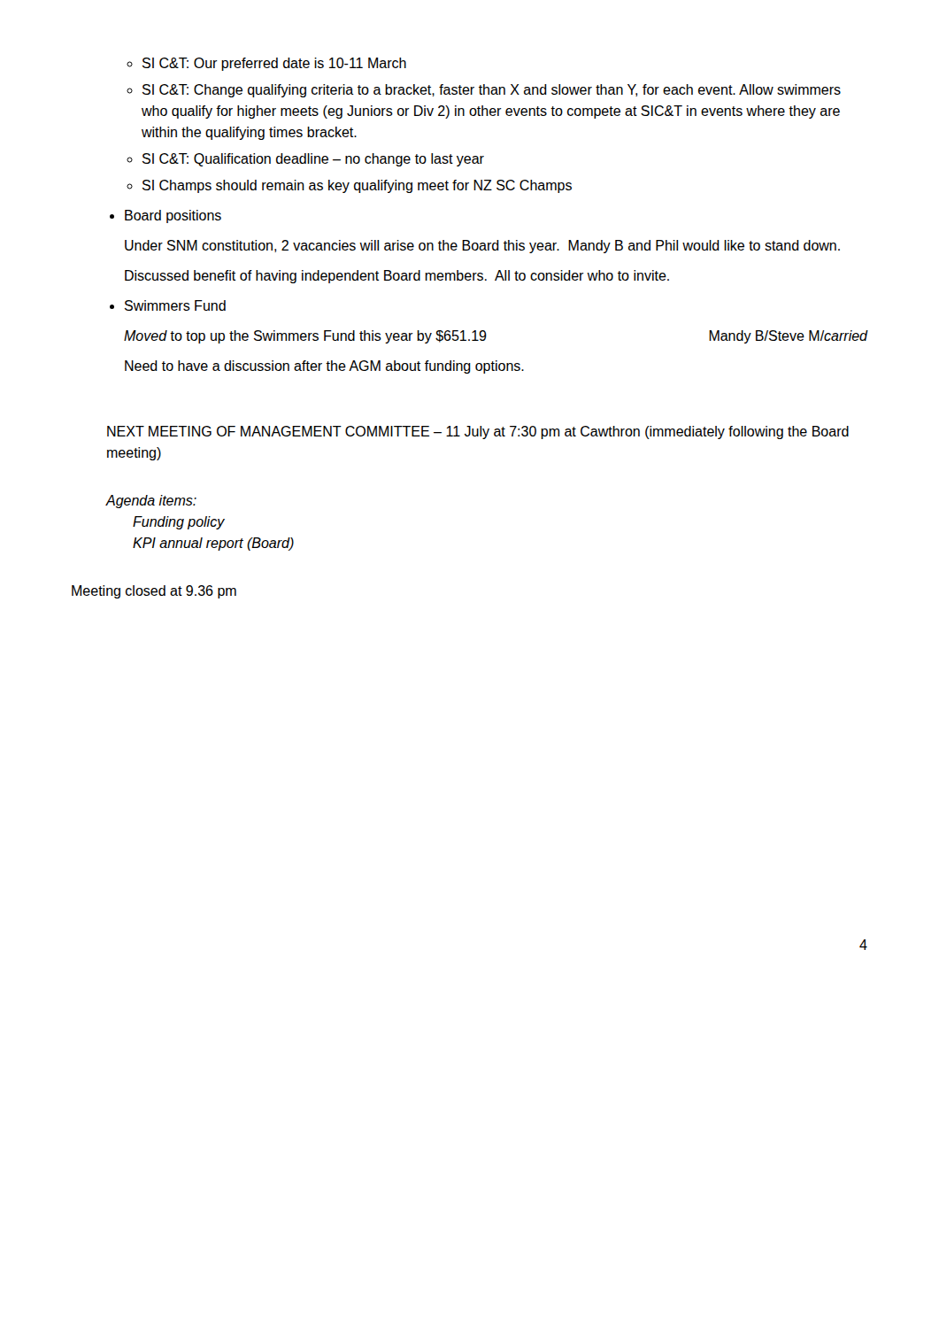SI C&T: Our preferred date is 10-11 March
SI C&T: Change qualifying criteria to a bracket, faster than X and slower than Y, for each event. Allow swimmers who qualify for higher meets (eg Juniors or Div 2) in other events to compete at SIC&T in events where they are within the qualifying times bracket.
SI C&T: Qualification deadline – no change to last year
SI Champs should remain as key qualifying meet for NZ SC Champs
Board positions
Under SNM constitution, 2 vacancies will arise on the Board this year. Mandy B and Phil would like to stand down.
Discussed benefit of having independent Board members. All to consider who to invite.
Swimmers Fund
Moved to top up the Swimmers Fund this year by $651.19 Mandy B/Steve M/carried
Need to have a discussion after the AGM about funding options.
NEXT MEETING OF MANAGEMENT COMMITTEE – 11 July at 7:30 pm at Cawthron (immediately following the Board meeting)
Agenda items:
Funding policy
KPI annual report (Board)
Meeting closed at 9.36 pm
4